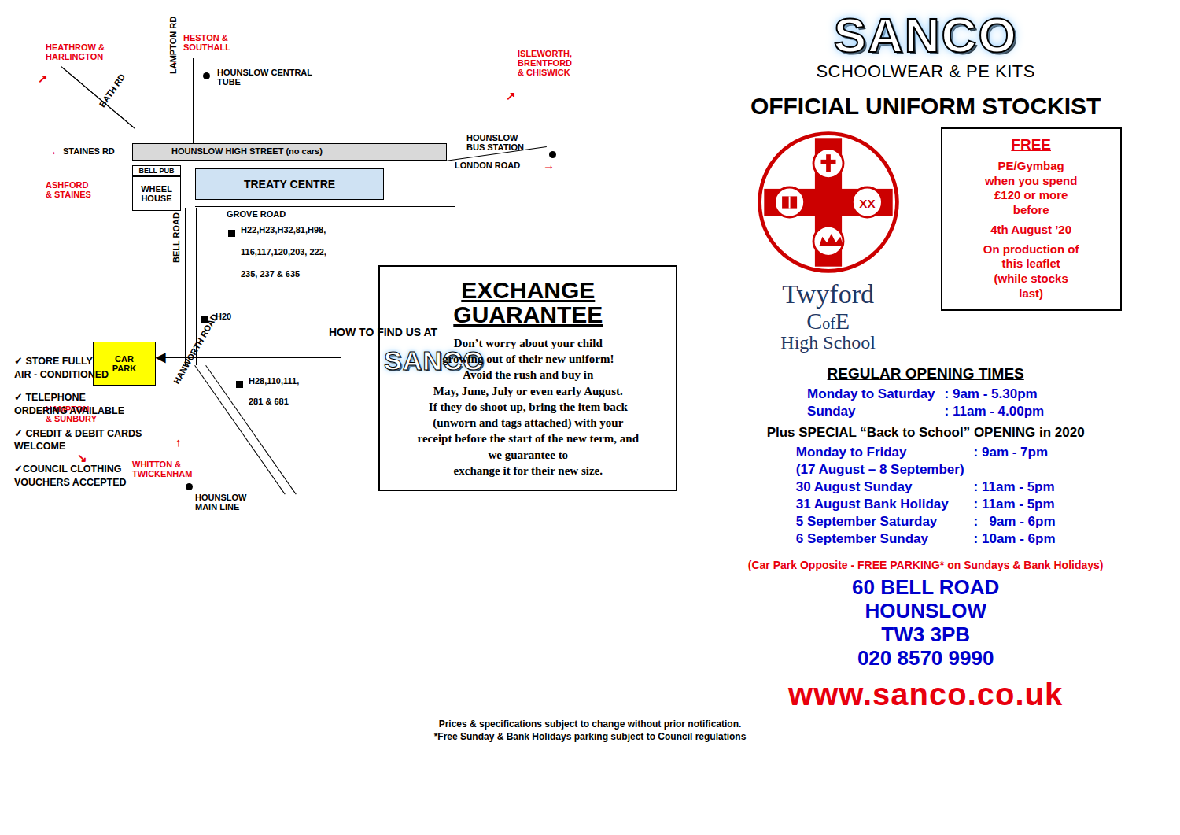HEATHROW &
HARLINGTON ↗ HESTON &
SOUTHALL ↑ ISLEWORTH,
BRENTFORD
& CHISWICK ↗ HOUNSLOW CENTRAL
TUBE HOUNSLOW
BUS STATION BATH RD
LAMPTON RD
→ STAINES RD
HOUNSLOW HIGH STREET (no cars) LONDON ROAD →
ASHFORD
& STAINES
BELL PUB
WHEEL
HOUSE
TREATY CENTRE
GROVE ROAD
H22,H23,H32,81,H98, 116,117,120,203, 222, 235, 237 & 635 H20 BELL ROAD
CAR
PARK
HOW TO FIND US AT SANCO
◀ HANWORTH ROAD
H28,110,111, 281 & 681 HAMPTON
& SUNBURY ↘ WHITTON &
TWICKENHAM ↑ HOUNSLOW
MAIN LINE
✓ STORE FULLY
AIR - CONDITIONED
✓ TELEPHONE
ORDERING AVAILABLE
✓ CREDIT & DEBIT CARDS
WELCOME
✓COUNCIL CLOTHING
VOUCHERS ACCEPTED
EXCHANGE
GUARANTEE
Don’t worry about your child
growing out of their new uniform!
Avoid the rush and buy in
May, June, July or even early August.
If they do shoot up, bring the item back
(unworn and tags attached) with your
receipt before the start of the new term, and
we guarantee to
exchange it for their new size.
SANCO
SCHOOLWEAR & PE KITS
OFFICIAL UNIFORM STOCKIST
XX
Twyford
Cof E
High School
FREE
PE/Gymbag
when you spend
£120 or more
before
4th August ’20
On production of
this leaflet
(while stocks
last)
REGULAR OPENING TIMES
| Monday to Saturday | : 9am - 5.30pm |
| Sunday | : 11am - 4.00pm |
Plus SPECIAL “Back to School” OPENING in 2020
| Monday to Friday | : 9am - 7pm |
| (17 August – 8 September) | |
| 30 August Sunday | : 11am - 5pm |
| 31 August Bank Holiday | : 11am - 5pm |
| 5 September Saturday | : 9am - 6pm |
| 6 September Sunday | : 10am - 6pm |
(Car Park Opposite - FREE PARKING* on Sundays & Bank Holidays)
60 BELL ROAD
HOUNSLOW
TW3 3PB
020 8570 9990
www.sanco.co.uk
Prices & specifications subject to change without prior notification.
*Free Sunday & Bank Holidays parking subject to Council regulations